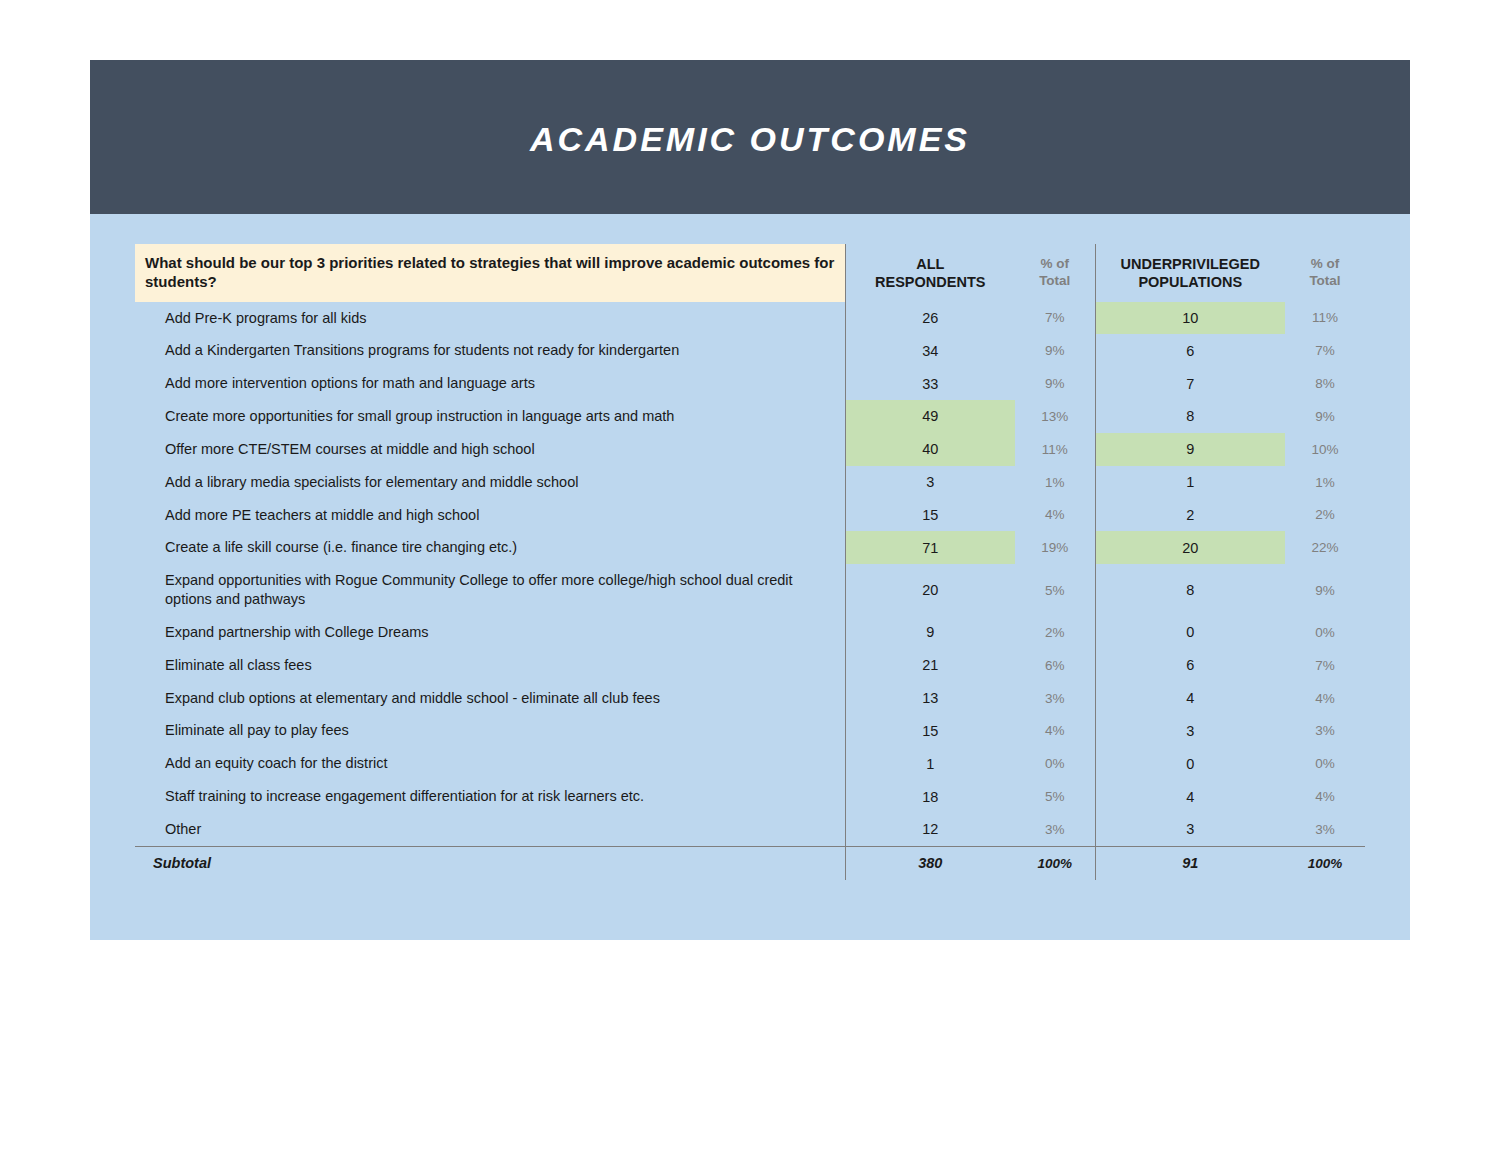ACADEMIC OUTCOMES
| What should be our top 3 priorities related to strategies that will improve academic outcomes for students? | ALL RESPONDENTS | % of Total | UNDERPRIVILEGED POPULATIONS | % of Total |
| --- | --- | --- | --- | --- |
| Add Pre-K programs for all kids | 26 | 7% | 10 | 11% |
| Add a Kindergarten Transitions programs for students not ready for kindergarten | 34 | 9% | 6 | 7% |
| Add more intervention options for math and language arts | 33 | 9% | 7 | 8% |
| Create more opportunities for small group instruction in language arts and math | 49 | 13% | 8 | 9% |
| Offer more CTE/STEM courses at middle and high school | 40 | 11% | 9 | 10% |
| Add a library media specialists for elementary and middle school | 3 | 1% | 1 | 1% |
| Add more PE teachers at middle and high school | 15 | 4% | 2 | 2% |
| Create a life skill course (i.e. finance tire changing etc.) | 71 | 19% | 20 | 22% |
| Expand opportunities with Rogue Community College to offer more college/high school dual credit options and pathways | 20 | 5% | 8 | 9% |
| Expand partnership with College Dreams | 9 | 2% | 0 | 0% |
| Eliminate all class fees | 21 | 6% | 6 | 7% |
| Expand club options at elementary and middle school - eliminate all club fees | 13 | 3% | 4 | 4% |
| Eliminate all pay to play fees | 15 | 4% | 3 | 3% |
| Add an equity coach for the district | 1 | 0% | 0 | 0% |
| Staff training to increase engagement differentiation for at risk learners etc. | 18 | 5% | 4 | 4% |
| Other | 12 | 3% | 3 | 3% |
| Subtotal | 380 | 100% | 91 | 100% |